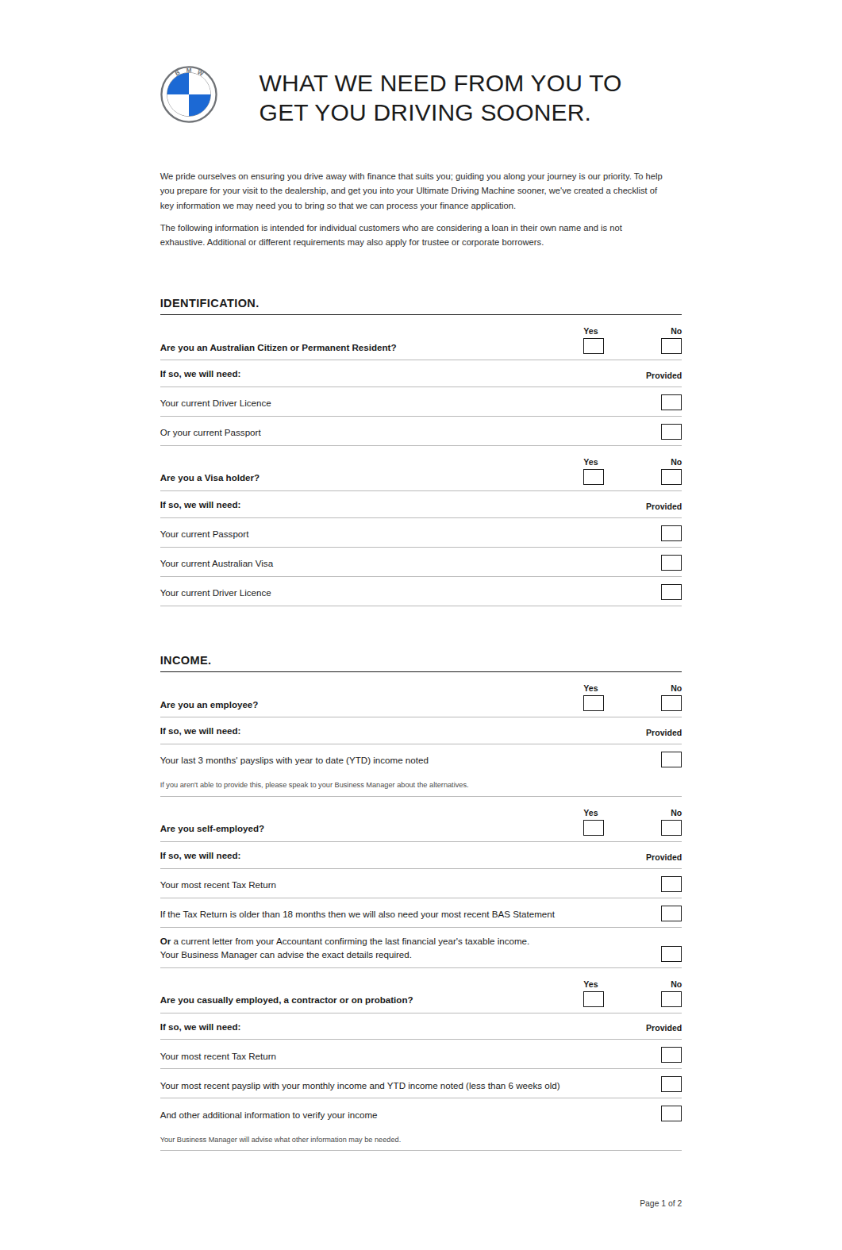B M W
What we need from you to
get you driving sooner.
We pride ourselves on ensuring you drive away with finance that suits you; guiding you along your journey is our priority. To help you prepare for your visit to the dealership, and get you into your Ultimate Driving Machine sooner, we've created a checklist of key information we may need you to bring so that we can process your finance application.
The following information is intended for individual customers who are considering a loan in their own name and is not exhaustive. Additional or different requirements may also apply for trustee or corporate borrowers.
Identification.
Are you an Australian Citizen or Permanent Resident?
Yes
No
If so, we will need:
Provided
Your current Driver Licence
Or your current Passport
Are you a Visa holder?
Yes
No
If so, we will need:
Provided
Your current Passport
Your current Australian Visa
Your current Driver Licence
Income.
Are you an employee?
Yes
No
If so, we will need:
Provided
Your last 3 months' payslips with year to date (YTD) income noted
If you aren't able to provide this, please speak to your Business Manager about the alternatives.
Are you self-employed?
Yes
No
If so, we will need:
Provided
Your most recent Tax Return
If the Tax Return is older than 18 months then we will also need your most recent BAS Statement
Or a current letter from your Accountant confirming the last financial year's taxable income.
Your Business Manager can advise the exact details required.
Are you casually employed, a contractor or on probation?
Yes
No
If so, we will need:
Provided
Your most recent Tax Return
Your most recent payslip with your monthly income and YTD income noted (less than 6 weeks old)
And other additional information to verify your income
Your Business Manager will advise what other information may be needed.
Page 1 of 2